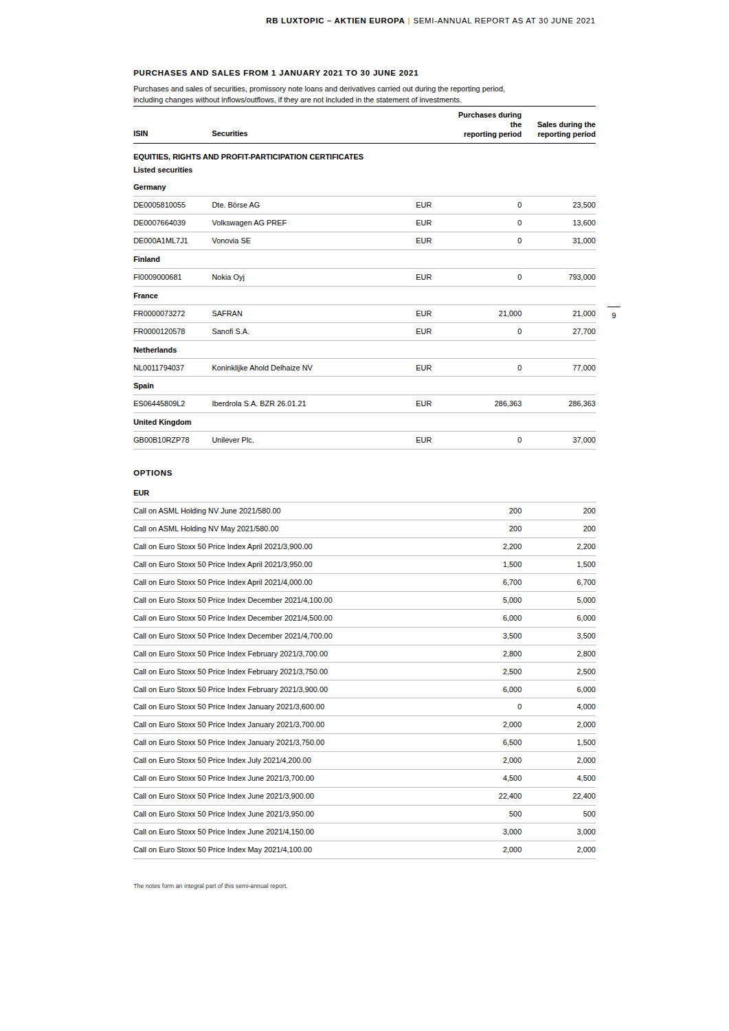RB LUXTOPIC – AKTIEN EUROPA|SEMI-ANNUAL REPORT AS AT 30 JUNE 2021
9
Purchases and sales from 1 January 2021 to 30 June 2021
Purchases and sales of securities, promissory note loans and derivatives carried out during the reporting period,
including changes without inflows/outflows, if they are not included in the statement of investments.
| ISIN | Securities | | Purchases during the reporting period | Sales during the reporting period |
| --- | --- | --- | --- | --- |
| EQUITIES, RIGHTS AND PROFIT-PARTICIPATION CERTIFICATES |
| Listed securities |
| Germany |
| DE0005810055 | Dte. Börse AG | EUR | 0 | 23,500 |
| DE0007664039 | Volkswagen AG PREF | EUR | 0 | 13,600 |
| DE000A1ML7J1 | Vonovia SE | EUR | 0 | 31,000 |
| Finland |
| FI0009000681 | Nokia Oyj | EUR | 0 | 793,000 |
| France |
| FR0000073272 | SAFRAN | EUR | 21,000 | 21,000 |
| FR0000120578 | Sanofi S.A. | EUR | 0 | 27,700 |
| Netherlands |
| NL0011794037 | Koninklijke Ahold Delhaize NV | EUR | 0 | 77,000 |
| Spain |
| ES06445809L2 | Iberdrola S.A. BZR 26.01.21 | EUR | 286,363 | 286,363 |
| United Kingdom |
| GB00B10RZP78 | Unilever Plc. | EUR | 0 | 37,000 |
Options
| EUR | | |
| Call on ASML Holding NV June 2021/580.00 | 200 | 200 |
| Call on ASML Holding NV May 2021/580.00 | 200 | 200 |
| Call on Euro Stoxx 50 Price Index April 2021/3,900.00 | 2,200 | 2,200 |
| Call on Euro Stoxx 50 Price Index April 2021/3,950.00 | 1,500 | 1,500 |
| Call on Euro Stoxx 50 Price Index April 2021/4,000.00 | 6,700 | 6,700 |
| Call on Euro Stoxx 50 Price Index December 2021/4,100.00 | 5,000 | 5,000 |
| Call on Euro Stoxx 50 Price Index December 2021/4,500.00 | 6,000 | 6,000 |
| Call on Euro Stoxx 50 Price Index December 2021/4,700.00 | 3,500 | 3,500 |
| Call on Euro Stoxx 50 Price Index February 2021/3,700.00 | 2,800 | 2,800 |
| Call on Euro Stoxx 50 Price Index February 2021/3,750.00 | 2,500 | 2,500 |
| Call on Euro Stoxx 50 Price Index February 2021/3,900.00 | 6,000 | 6,000 |
| Call on Euro Stoxx 50 Price Index January 2021/3,600.00 | 0 | 4,000 |
| Call on Euro Stoxx 50 Price Index January 2021/3,700.00 | 2,000 | 2,000 |
| Call on Euro Stoxx 50 Price Index January 2021/3,750.00 | 6,500 | 1,500 |
| Call on Euro Stoxx 50 Price Index July 2021/4,200.00 | 2,000 | 2,000 |
| Call on Euro Stoxx 50 Price Index June 2021/3,700.00 | 4,500 | 4,500 |
| Call on Euro Stoxx 50 Price Index June 2021/3,900.00 | 22,400 | 22,400 |
| Call on Euro Stoxx 50 Price Index June 2021/3,950.00 | 500 | 500 |
| Call on Euro Stoxx 50 Price Index June 2021/4,150.00 | 3,000 | 3,000 |
| Call on Euro Stoxx 50 Price Index May 2021/4,100.00 | 2,000 | 2,000 |
The notes form an integral part of this semi-annual report.